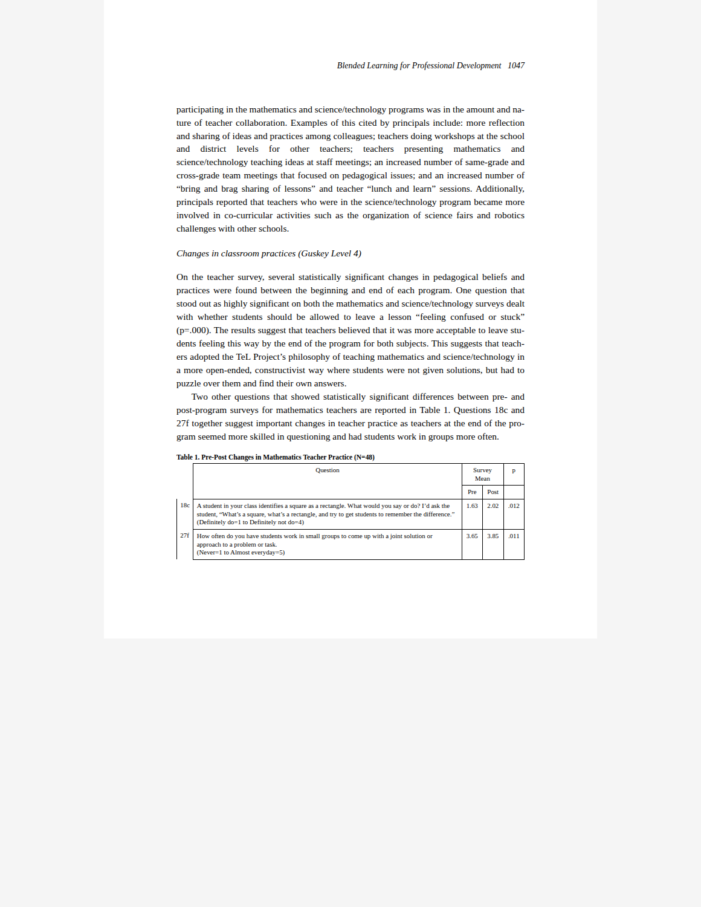Blended Learning for Professional Development 1047
participating in the mathematics and science/technology programs was in the amount and nature of teacher collaboration. Examples of this cited by principals include: more reflection and sharing of ideas and practices among colleagues; teachers doing workshops at the school and district levels for other teachers; teachers presenting mathematics and science/technology teaching ideas at staff meetings; an increased number of same-grade and cross-grade team meetings that focused on pedagogical issues; and an increased number of “bring and brag sharing of lessons” and teacher “lunch and learn” sessions. Additionally, principals reported that teachers who were in the science/technology program became more involved in co-curricular activities such as the organization of science fairs and robotics challenges with other schools.
Changes in classroom practices (Guskey Level 4)
On the teacher survey, several statistically significant changes in pedagogical beliefs and practices were found between the beginning and end of each program. One question that stood out as highly significant on both the mathematics and science/technology surveys dealt with whether students should be allowed to leave a lesson “feeling confused or stuck” (p=.000). The results suggest that teachers believed that it was more acceptable to leave students feeling this way by the end of the program for both subjects. This suggests that teachers adopted the TeL Project’s philosophy of teaching mathematics and science/technology in a more open-ended, constructivist way where students were not given solutions, but had to puzzle over them and find their own answers.
Two other questions that showed statistically significant differences between pre- and post-program surveys for mathematics teachers are reported in Table 1. Questions 18c and 27f together suggest important changes in teacher practice as teachers at the end of the program seemed more skilled in questioning and had students work in groups more often.
Table 1. Pre-Post Changes in Mathematics Teacher Practice (N=48)
| | Question | Survey Mean | p |
| | | Pre | Post | |
| 18c | A student in your class identifies a square as a rectangle. What would you say or do? I’d ask the student, “What’s a square, what’s a rectangle, and try to get students to remember the difference.” (Definitely do=1 to Definitely not do=4) | 1.63 | 2.02 | .012 |
| 27f | How often do you have students work in small groups to come up with a joint solution or approach to a problem or task. (Never=1 to Almost everyday=5) | 3.65 | 3.85 | .011 |